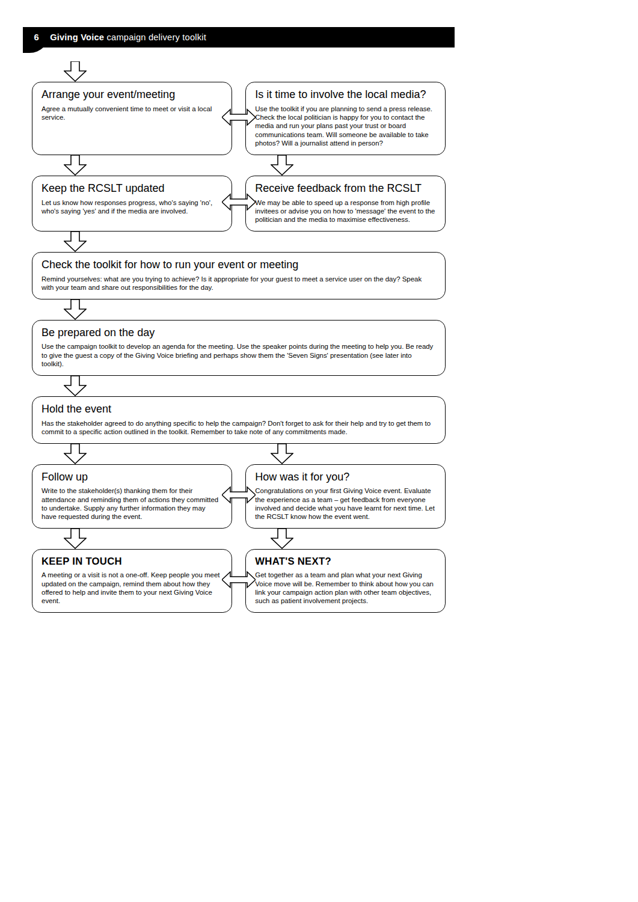6
Giving Voice campaign delivery toolkit
Arrange your event/meeting
Agree a mutually convenient time to meet or visit a local service.
Is it time to involve the local media?
Use the toolkit if you are planning to send a press release. Check the local politician is happy for you to contact the media and run your plans past your trust or board communications team. Will someone be available to take photos? Will a journalist attend in person?
Keep the RCSLT updated
Let us know how responses progress, who's saying 'no', who's saying 'yes' and if the media are involved.
Receive feedback from the RCSLT
We may be able to speed up a response from high profile invitees or advise you on how to 'message' the event to the politician and the media to maximise effectiveness.
Check the toolkit for how to run your event or meeting
Remind yourselves: what are you trying to achieve? Is it appropriate for your guest to meet a service user on the day? Speak with your team and share out responsibilities for the day.
Be prepared on the day
Use the campaign toolkit to develop an agenda for the meeting. Use the speaker points during the meeting to help you. Be ready to give the guest a copy of the Giving Voice briefing and perhaps show them the 'Seven Signs' presentation (see later into toolkit).
Hold the event
Has the stakeholder agreed to do anything specific to help the campaign? Don't forget to ask for their help and try to get them to commit to a specific action outlined in the toolkit. Remember to take note of any commitments made.
Follow up
Write to the stakeholder(s) thanking them for their attendance and reminding them of actions they committed to undertake. Supply any further information they may have requested during the event.
How was it for you?
Congratulations on your first Giving Voice event. Evaluate the experience as a team – get feedback from everyone involved and decide what you have learnt for next time. Let the RCSLT know how the event went.
Keep in touch
A meeting or a visit is not a one-off. Keep people you meet updated on the campaign, remind them about how they offered to help and invite them to your next Giving Voice event.
What's next?
Get together as a team and plan what your next Giving Voice move will be. Remember to think about how you can link your campaign action plan with other team objectives, such as patient involvement projects.